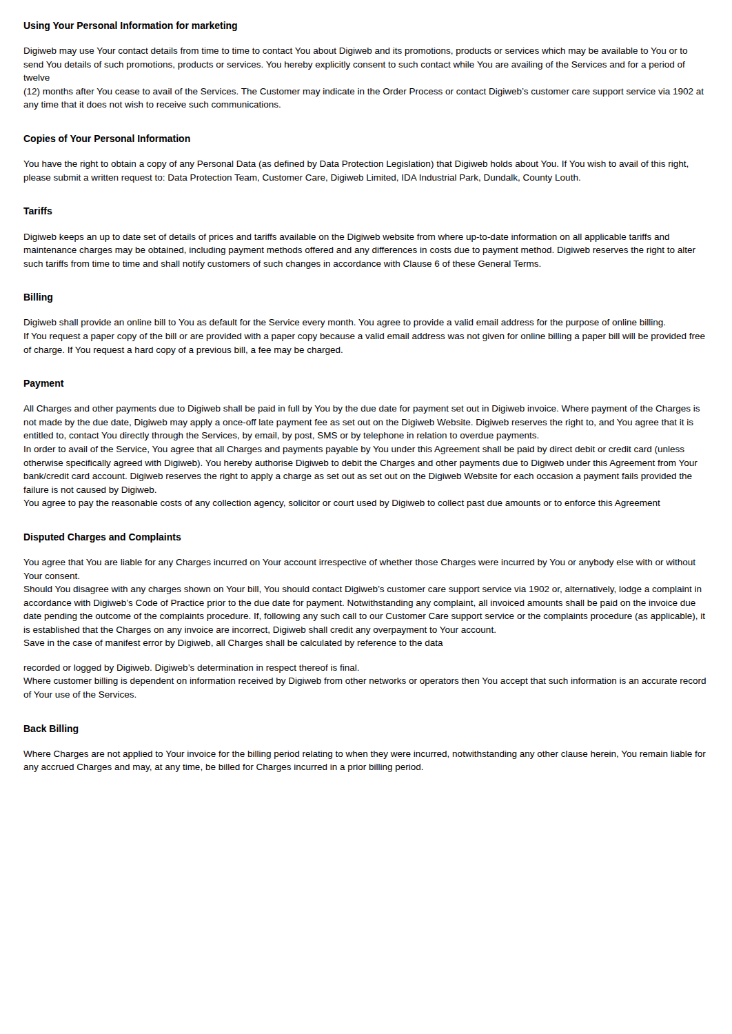Using Your Personal Information for marketing
Digiweb may use Your contact details from time to time to contact You about Digiweb and its promotions, products or services which may be available to You or to send You details of such promotions, products or services. You hereby explicitly consent to such contact while You are availing of the Services and for a period of twelve
(12) months after You cease to avail of the Services. The Customer may indicate in the Order Process or contact Digiweb’s customer care support service via 1902 at any time that it does not wish to receive such communications.
Copies of Your Personal Information
You have the right to obtain a copy of any Personal Data (as defined by Data Protection Legislation) that Digiweb holds about You. If You wish to avail of this right, please submit a written request to: Data Protection Team, Customer Care, Digiweb Limited, IDA Industrial Park, Dundalk, County Louth.
Tariffs
Digiweb keeps an up to date set of details of prices and tariffs available on the Digiweb website from where up-to-date information on all applicable tariffs and maintenance charges may be obtained, including payment methods offered and any differences in costs due to payment method. Digiweb reserves the right to alter such tariffs from time to time and shall notify customers of such changes in accordance with Clause 6 of these General Terms.
Billing
Digiweb shall provide an online bill to You as default for the Service every month. You agree to provide a valid email address for the purpose of online billing.
If You request a paper copy of the bill or are provided with a paper copy because a valid email address was not given for online billing a paper bill will be provided free of charge. If You request a hard copy of a previous bill, a fee may be charged.
Payment
All Charges and other payments due to Digiweb shall be paid in full by You by the due date for payment set out in Digiweb invoice. Where payment of the Charges is not made by the due date, Digiweb may apply a once-off late payment fee as set out on the Digiweb Website. Digiweb reserves the right to, and You agree that it is entitled to, contact You directly through the Services, by email, by post, SMS or by telephone in relation to overdue payments.
In order to avail of the Service, You agree that all Charges and payments payable by You under this Agreement shall be paid by direct debit or credit card (unless otherwise specifically agreed with Digiweb). You hereby authorise Digiweb to debit the Charges and other payments due to Digiweb under this Agreement from Your bank/credit card account. Digiweb reserves the right to apply a charge as set out as set out on the Digiweb Website for each occasion a payment fails provided the failure is not caused by Digiweb.
You agree to pay the reasonable costs of any collection agency, solicitor or court used by Digiweb to collect past due amounts or to enforce this Agreement
Disputed Charges and Complaints
You agree that You are liable for any Charges incurred on Your account irrespective of whether those Charges were incurred by You or anybody else with or without Your consent.
Should You disagree with any charges shown on Your bill, You should contact Digiweb’s customer care support service via 1902 or, alternatively, lodge a complaint in accordance with Digiweb’s Code of Practice prior to the due date for payment. Notwithstanding any complaint, all invoiced amounts shall be paid on the invoice due date pending the outcome of the complaints procedure. If, following any such call to our Customer Care support service or the complaints procedure (as applicable), it is established that the Charges on any invoice are incorrect, Digiweb shall credit any overpayment to Your account.
Save in the case of manifest error by Digiweb, all Charges shall be calculated by reference to the data
recorded or logged by Digiweb. Digiweb’s determination in respect thereof is final.
Where customer billing is dependent on information received by Digiweb from other networks or operators then You accept that such information is an accurate record of Your use of the Services.
Back Billing
Where Charges are not applied to Your invoice for the billing period relating to when they were incurred, notwithstanding any other clause herein, You remain liable for any accrued Charges and may, at any time, be billed for Charges incurred in a prior billing period.